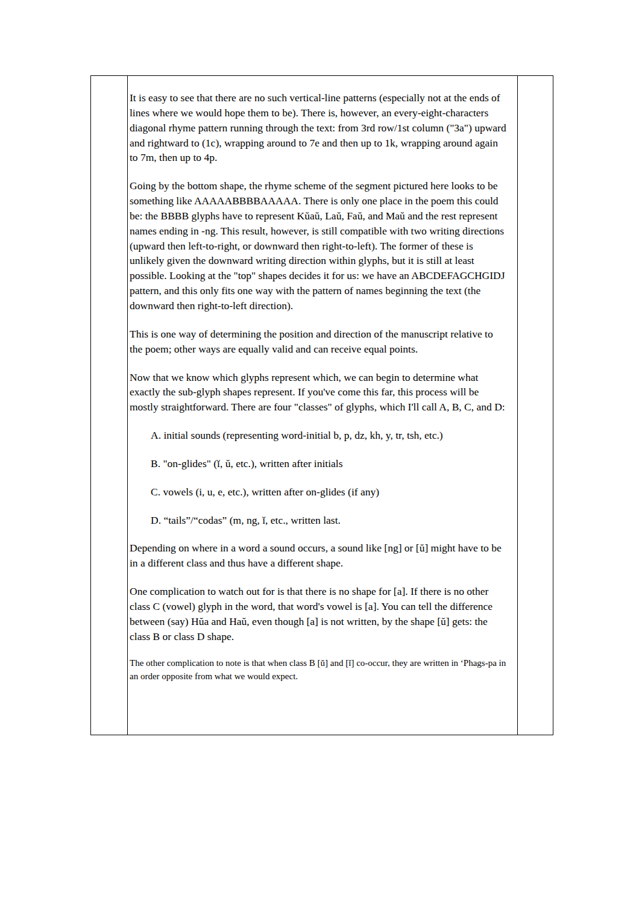It is easy to see that there are no such vertical-line patterns (especially not at the ends of lines where we would hope them to be). There is, however, an every-eight-characters diagonal rhyme pattern running through the text: from 3rd row/1st column ("3a") upward and rightward to (1c), wrapping around to 7e and then up to 1k, wrapping around again to 7m, then up to 4p.
Going by the bottom shape, the rhyme scheme of the segment pictured here looks to be something like AAAAABBBBAAAAA. There is only one place in the poem this could be: the BBBB glyphs have to represent Kŭaŭ, Laŭ, Faŭ, and Maŭ and the rest represent names ending in -ng. This result, however, is still compatible with two writing directions (upward then left-to-right, or downward then right-to-left). The former of these is unlikely given the downward writing direction within glyphs, but it is still at least possible. Looking at the "top" shapes decides it for us: we have an ABCDEFAGCHGIDJ pattern, and this only fits one way with the pattern of names beginning the text (the downward then right-to-left direction).
This is one way of determining the position and direction of the manuscript relative to the poem; other ways are equally valid and can receive equal points.
Now that we know which glyphs represent which, we can begin to determine what exactly the sub-glyph shapes represent. If you've come this far, this process will be mostly straightforward. There are four "classes" of glyphs, which I'll call A, B, C, and D:
A. initial sounds (representing word-initial b, p, dz, kh, y, tr, tsh, etc.)
B. "on-glides" (ĭ, ŭ, etc.), written after initials
C. vowels (i, u, e, etc.), written after on-glides (if any)
D. “tails”/“codas” (m, ng, ĭ, etc., written last.
Depending on where in a word a sound occurs, a sound like [ng] or [ŭ] might have to be in a different class and thus have a different shape.
One complication to watch out for is that there is no shape for [a]. If there is no other class C (vowel) glyph in the word, that word's vowel is [a]. You can tell the difference between (say) Hŭa and Haŭ, even though [a] is not written, by the shape [ŭ] gets: the class B or class D shape.
The other complication to note is that when class B [ŭ] and [ĭ] co-occur, they are written in ‘Phags-pa in an order opposite from what we would expect.